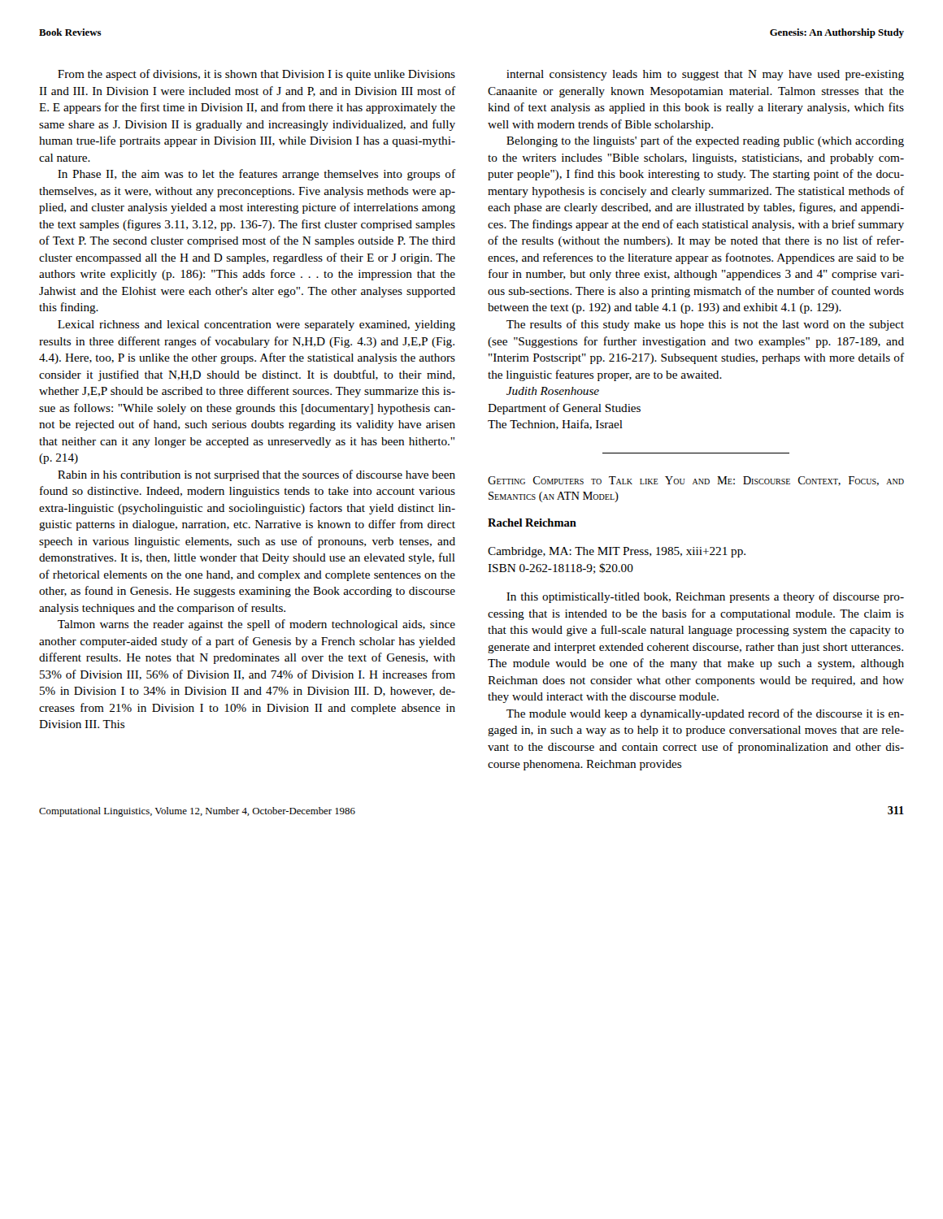Book Reviews Genesis: An Authorship Study
From the aspect of divisions, it is shown that Division I is quite unlike Divisions II and III. In Division I were included most of J and P, and in Division III most of E. E appears for the first time in Division II, and from there it has approximately the same share as J. Division II is gradually and increasingly individualized, and fully human true-life portraits appear in Division III, while Division I has a quasi-mythical nature.
In Phase II, the aim was to let the features arrange themselves into groups of themselves, as it were, without any preconceptions. Five analysis methods were applied, and cluster analysis yielded a most interesting picture of interrelations among the text samples (figures 3.11, 3.12, pp. 136-7). The first cluster comprised samples of Text P. The second cluster comprised most of the N samples outside P. The third cluster encompassed all the H and D samples, regardless of their E or J origin. The authors write explicitly (p. 186): "This adds force . . . to the impression that the Jahwist and the Elohist were each other's alter ego". The other analyses supported this finding.
Lexical richness and lexical concentration were separately examined, yielding results in three different ranges of vocabulary for N,H,D (Fig. 4.3) and J,E,P (Fig. 4.4). Here, too, P is unlike the other groups. After the statistical analysis the authors consider it justified that N,H,D should be distinct. It is doubtful, to their mind, whether J,E,P should be ascribed to three different sources. They summarize this issue as follows: "While solely on these grounds this [documentary] hypothesis cannot be rejected out of hand, such serious doubts regarding its validity have arisen that neither can it any longer be accepted as unreservedly as it has been hitherto." (p. 214)
Rabin in his contribution is not surprised that the sources of discourse have been found so distinctive. Indeed, modern linguistics tends to take into account various extra-linguistic (psycholinguistic and sociolinguistic) factors that yield distinct linguistic patterns in dialogue, narration, etc. Narrative is known to differ from direct speech in various linguistic elements, such as use of pronouns, verb tenses, and demonstratives. It is, then, little wonder that Deity should use an elevated style, full of rhetorical elements on the one hand, and complex and complete sentences on the other, as found in Genesis. He suggests examining the Book according to discourse analysis techniques and the comparison of results.
Talmon warns the reader against the spell of modern technological aids, since another computer-aided study of a part of Genesis by a French scholar has yielded different results. He notes that N predominates all over the text of Genesis, with 53% of Division III, 56% of Division II, and 74% of Division I. H increases from 5% in Division I to 34% in Division II and 47% in Division III. D, however, decreases from 21% in Division I to 10% in Division II and complete absence in Division III. This
internal consistency leads him to suggest that N may have used pre-existing Canaanite or generally known Mesopotamian material. Talmon stresses that the kind of text analysis as applied in this book is really a literary analysis, which fits well with modern trends of Bible scholarship.
Belonging to the linguists' part of the expected reading public (which according to the writers includes "Bible scholars, linguists, statisticians, and probably computer people"), I find this book interesting to study. The starting point of the documentary hypothesis is concisely and clearly summarized. The statistical methods of each phase are clearly described, and are illustrated by tables, figures, and appendices. The findings appear at the end of each statistical analysis, with a brief summary of the results (without the numbers). It may be noted that there is no list of references, and references to the literature appear as footnotes. Appendices are said to be four in number, but only three exist, although "appendices 3 and 4" comprise various sub-sections. There is also a printing mismatch of the number of counted words between the text (p. 192) and table 4.1 (p. 193) and exhibit 4.1 (p. 129).
The results of this study make us hope this is not the last word on the subject (see "Suggestions for further investigation and two examples" pp. 187-189, and "Interim Postscript" pp. 216-217). Subsequent studies, perhaps with more details of the linguistic features proper, are to be awaited.
Judith Rosenhouse
Department of General Studies
The Technion, Haifa, Israel
Getting Computers to Talk like You and Me: Discourse Context, Focus, and Semantics (an ATN Model)
Rachel Reichman
Cambridge, MA: The MIT Press, 1985, xiii+221 pp.
ISBN 0-262-18118-9; $20.00
In this optimistically-titled book, Reichman presents a theory of discourse processing that is intended to be the basis for a computational module. The claim is that this would give a full-scale natural language processing system the capacity to generate and interpret extended coherent discourse, rather than just short utterances. The module would be one of the many that make up such a system, although Reichman does not consider what other components would be required, and how they would interact with the discourse module.
The module would keep a dynamically-updated record of the discourse it is engaged in, in such a way as to help it to produce conversational moves that are relevant to the discourse and contain correct use of pronominalization and other discourse phenomena. Reichman provides
Computational Linguistics, Volume 12, Number 4, October-December 1986 311